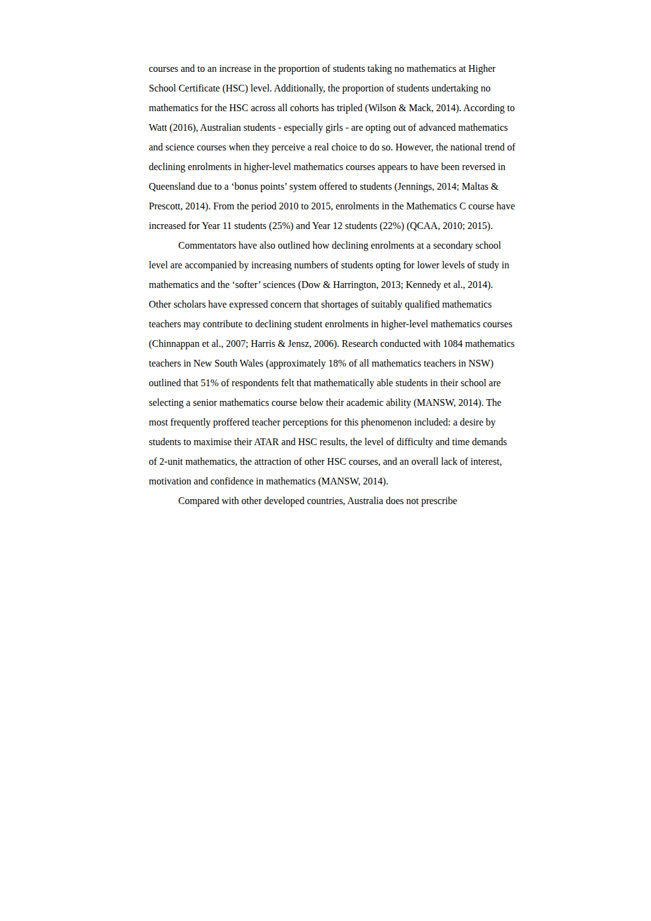courses and to an increase in the proportion of students taking no mathematics at Higher School Certificate (HSC) level. Additionally, the proportion of students undertaking no mathematics for the HSC across all cohorts has tripled (Wilson & Mack, 2014). According to Watt (2016), Australian students - especially girls - are opting out of advanced mathematics and science courses when they perceive a real choice to do so. However, the national trend of declining enrolments in higher-level mathematics courses appears to have been reversed in Queensland due to a ‘bonus points’ system offered to students (Jennings, 2014; Maltas & Prescott, 2014). From the period 2010 to 2015, enrolments in the Mathematics C course have increased for Year 11 students (25%) and Year 12 students (22%) (QCAA, 2010; 2015).
Commentators have also outlined how declining enrolments at a secondary school level are accompanied by increasing numbers of students opting for lower levels of study in mathematics and the ‘softer’ sciences (Dow & Harrington, 2013; Kennedy et al., 2014). Other scholars have expressed concern that shortages of suitably qualified mathematics teachers may contribute to declining student enrolments in higher-level mathematics courses (Chinnappan et al., 2007; Harris & Jensz, 2006). Research conducted with 1084 mathematics teachers in New South Wales (approximately 18% of all mathematics teachers in NSW) outlined that 51% of respondents felt that mathematically able students in their school are selecting a senior mathematics course below their academic ability (MANSW, 2014). The most frequently proffered teacher perceptions for this phenomenon included: a desire by students to maximise their ATAR and HSC results, the level of difficulty and time demands of 2-unit mathematics, the attraction of other HSC courses, and an overall lack of interest, motivation and confidence in mathematics (MANSW, 2014).
Compared with other developed countries, Australia does not prescribe